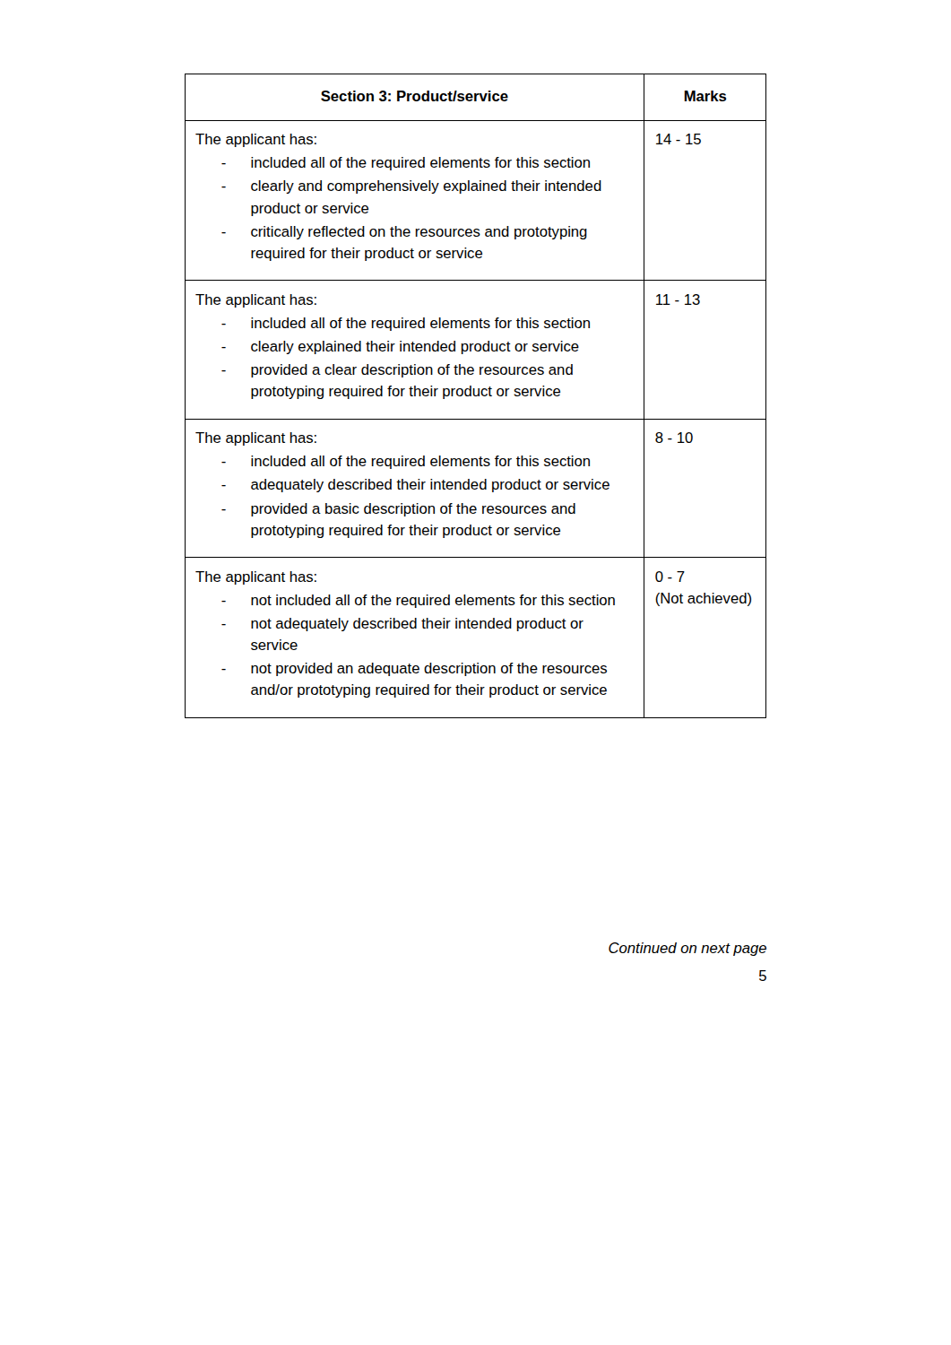| Section 3: Product/service | Marks |
| --- | --- |
| The applicant has: included all of the required elements for this section clearly and comprehensively explained their intended product or service critically reflected on the resources and prototyping required for their product or service | 14 - 15 |
| The applicant has: included all of the required elements for this section clearly explained their intended product or service provided a clear description of the resources and prototyping required for their product or service | 11 - 13 |
| The applicant has: included all of the required elements for this section adequately described their intended product or service provided a basic description of the resources and prototyping required for their product or service | 8 - 10 |
| The applicant has: not included all of the required elements for this section not adequately described their intended product or service not provided an adequate description of the resources and/or prototyping required for their product or service | 0 - 7 (Not achieved) |
Continued on next page
5